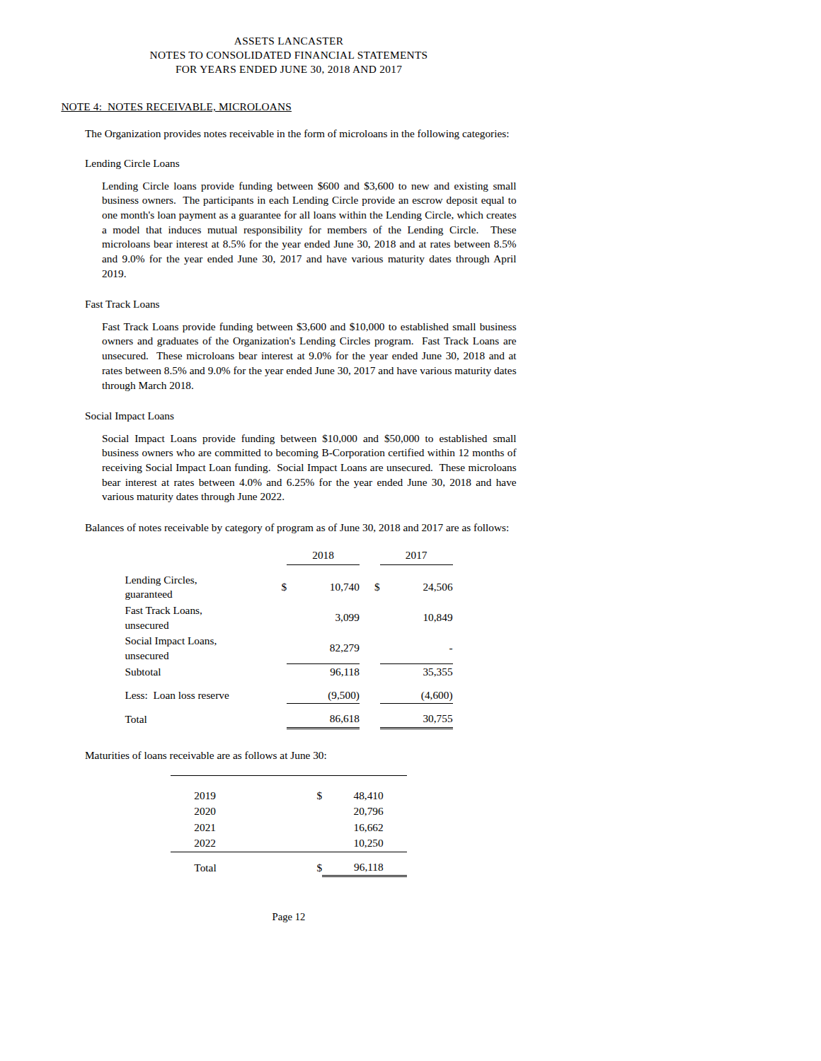ASSETS LANCASTER
NOTES TO CONSOLIDATED FINANCIAL STATEMENTS
FOR YEARS ENDED JUNE 30, 2018 AND 2017
NOTE 4: NOTES RECEIVABLE, MICROLOANS
The Organization provides notes receivable in the form of microloans in the following categories:
Lending Circle Loans
Lending Circle loans provide funding between $600 and $3,600 to new and existing small business owners. The participants in each Lending Circle provide an escrow deposit equal to one month's loan payment as a guarantee for all loans within the Lending Circle, which creates a model that induces mutual responsibility for members of the Lending Circle. These microloans bear interest at 8.5% for the year ended June 30, 2018 and at rates between 8.5% and 9.0% for the year ended June 30, 2017 and have various maturity dates through April 2019.
Fast Track Loans
Fast Track Loans provide funding between $3,600 and $10,000 to established small business owners and graduates of the Organization's Lending Circles program. Fast Track Loans are unsecured. These microloans bear interest at 9.0% for the year ended June 30, 2018 and at rates between 8.5% and 9.0% for the year ended June 30, 2017 and have various maturity dates through March 2018.
Social Impact Loans
Social Impact Loans provide funding between $10,000 and $50,000 to established small business owners who are committed to becoming B-Corporation certified within 12 months of receiving Social Impact Loan funding. Social Impact Loans are unsecured. These microloans bear interest at rates between 4.0% and 6.25% for the year ended June 30, 2018 and have various maturity dates through June 2022.
Balances of notes receivable by category of program as of June 30, 2018 and 2017 are as follows:
| | | 2018 | | 2017 |
| Lending Circles, guaranteed | $ | 10,740 | $ | 24,506 |
| Fast Track Loans, unsecured | | 3,099 | | 10,849 |
| Social Impact Loans, unsecured | | 82,279 | | - |
| Subtotal | | 96,118 | | 35,355 |
| Less: Loan loss reserve | | (9,500) | | (4,600) |
| Total | | 86,618 | | 30,755 |
Maturities of loans receivable are as follows at June 30:
| 2019 | $ | 48,410 |
| 2020 | | 20,796 |
| 2021 | | 16,662 |
| 2022 | | 10,250 |
| Total | $ | 96,118 |
Page 12